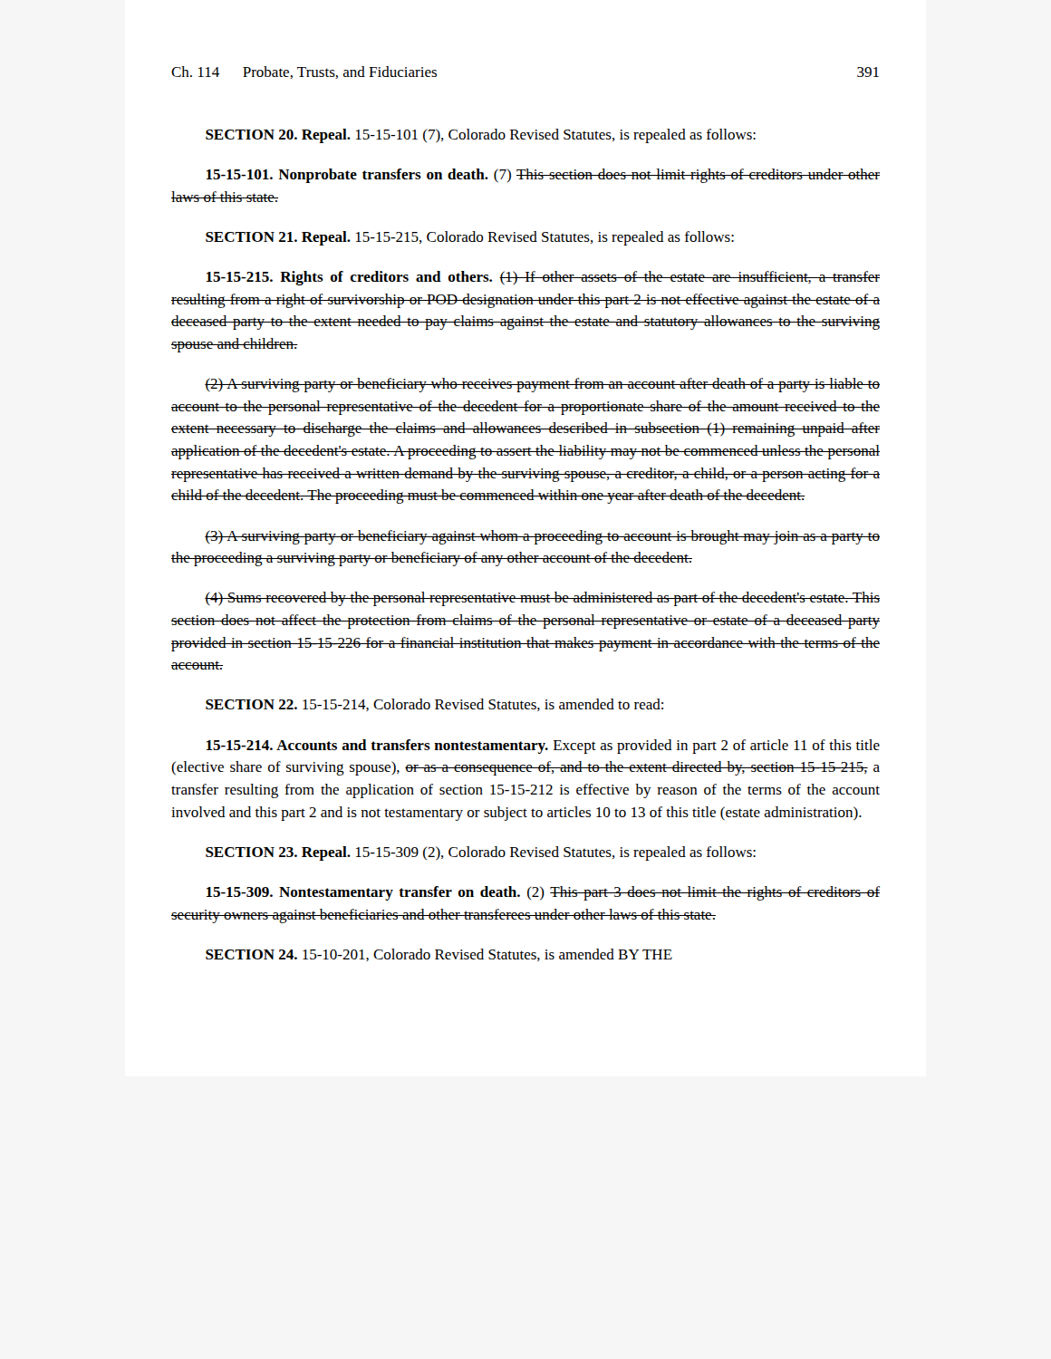Ch. 114 Probate, Trusts, and Fiduciaries 391
SECTION 20. Repeal. 15-15-101 (7), Colorado Revised Statutes, is repealed as follows:
15-15-101. Nonprobate transfers on death. (7) This section does not limit rights of creditors under other laws of this state.
SECTION 21. Repeal. 15-15-215, Colorado Revised Statutes, is repealed as follows:
15-15-215. Rights of creditors and others. (1) If other assets of the estate are insufficient, a transfer resulting from a right of survivorship or POD designation under this part 2 is not effective against the estate of a deceased party to the extent needed to pay claims against the estate and statutory allowances to the surviving spouse and children.
(2) A surviving party or beneficiary who receives payment from an account after death of a party is liable to account to the personal representative of the decedent for a proportionate share of the amount received to the extent necessary to discharge the claims and allowances described in subsection (1) remaining unpaid after application of the decedent's estate. A proceeding to assert the liability may not be commenced unless the personal representative has received a written demand by the surviving spouse, a creditor, a child, or a person acting for a child of the decedent. The proceeding must be commenced within one year after death of the decedent.
(3) A surviving party or beneficiary against whom a proceeding to account is brought may join as a party to the proceeding a surviving party or beneficiary of any other account of the decedent.
(4) Sums recovered by the personal representative must be administered as part of the decedent's estate. This section does not affect the protection from claims of the personal representative or estate of a deceased party provided in section 15-15-226 for a financial institution that makes payment in accordance with the terms of the account.
SECTION 22. 15-15-214, Colorado Revised Statutes, is amended to read:
15-15-214. Accounts and transfers nontestamentary. Except as provided in part 2 of article 11 of this title (elective share of surviving spouse), or as a consequence of, and to the extent directed by, section 15-15-215, a transfer resulting from the application of section 15-15-212 is effective by reason of the terms of the account involved and this part 2 and is not testamentary or subject to articles 10 to 13 of this title (estate administration).
SECTION 23. Repeal. 15-15-309 (2), Colorado Revised Statutes, is repealed as follows:
15-15-309. Nontestamentary transfer on death. (2) This part 3 does not limit the rights of creditors of security owners against beneficiaries and other transferees under other laws of this state.
SECTION 24. 15-10-201, Colorado Revised Statutes, is amended BY THE